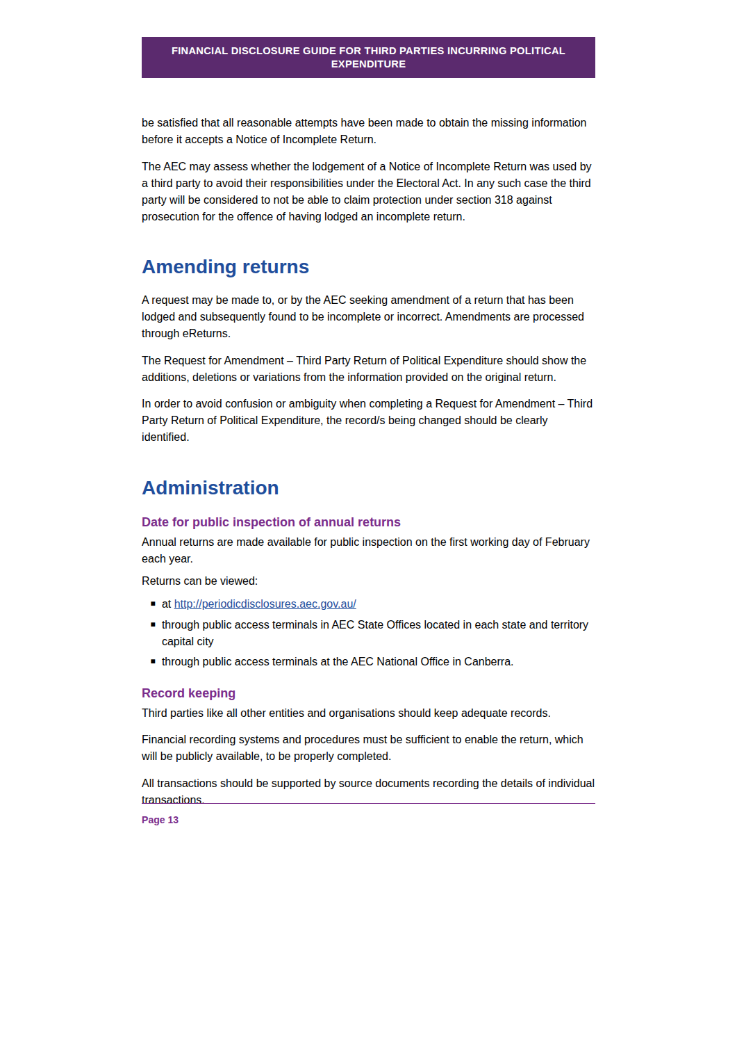Financial Disclosure Guide for Third Parties Incurring Political Expenditure
be satisfied that all reasonable attempts have been made to obtain the missing information before it accepts a Notice of Incomplete Return.
The AEC may assess whether the lodgement of a Notice of Incomplete Return was used by a third party to avoid their responsibilities under the Electoral Act. In any such case the third party will be considered to not be able to claim protection under section 318 against prosecution for the offence of having lodged an incomplete return.
Amending returns
A request may be made to, or by the AEC seeking amendment of a return that has been lodged and subsequently found to be incomplete or incorrect. Amendments are processed through eReturns.
The Request for Amendment – Third Party Return of Political Expenditure should show the additions, deletions or variations from the information provided on the original return.
In order to avoid confusion or ambiguity when completing a Request for Amendment – Third Party Return of Political Expenditure, the record/s being changed should be clearly identified.
Administration
Date for public inspection of annual returns
Annual returns are made available for public inspection on the first working day of February each year.
Returns can be viewed:
at http://periodicdisclosures.aec.gov.au/
through public access terminals in AEC State Offices located in each state and territory capital city
through public access terminals at the AEC National Office in Canberra.
Record keeping
Third parties like all other entities and organisations should keep adequate records.
Financial recording systems and procedures must be sufficient to enable the return, which will be publicly available, to be properly completed.
All transactions should be supported by source documents recording the details of individual transactions.
Page 13